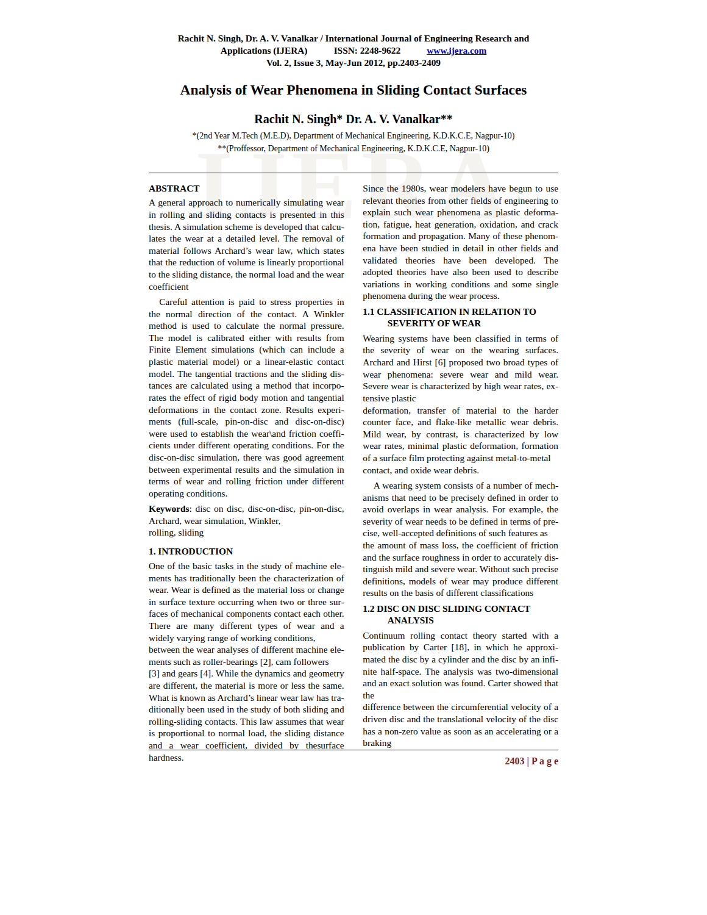IJERA
Rachit N. Singh, Dr. A. V. Vanalkar / International Journal of Engineering Research and
Applications (IJERA) ISSN: 2248-9622 www.ijera.com
Vol. 2, Issue 3, May-Jun 2012, pp.2403-2409
Analysis of Wear Phenomena in Sliding Contact Surfaces
Rachit N. Singh* Dr. A. V. Vanalkar**
*(2nd Year M.Tech (M.E.D), Department of Mechanical Engineering, K.D.K.C.E, Nagpur-10)
**(Proffessor, Department of Mechanical Engineering, K.D.K.C.E, Nagpur-10)
ABSTRACT
A general approach to numerically simulating wear in rolling and sliding contacts is presented in this thesis. A simulation scheme is developed that calculates the wear at a detailed level. The removal of material follows Archard’s wear law, which states that the reduction of volume is linearly proportional to the sliding distance, the normal load and the wear coefficient
Careful attention is paid to stress properties in the normal direction of the contact. A Winkler method is used to calculate the normal pressure. The model is calibrated either with results from Finite Element simulations (which can include a plastic material model) or a linear-elastic contact model. The tangential tractions and the sliding distances are calculated using a method that incorporates the effect of rigid body motion and tangential deformations in the contact zone. Results experiments (full-scale, pin-on-disc and disc-on-disc) were used to establish the wear\and friction coefficients under different operating conditions. For the disc-on-disc simulation, there was good agreement between experimental results and the simulation in terms of wear and rolling friction under different operating conditions.
Keywords: disc on disc, disc-on-disc, pin-on-disc, Archard, wear simulation, Winkler,
rolling, sliding
1. INTRODUCTION
One of the basic tasks in the study of machine elements has traditionally been the characterization of wear. Wear is defined as the material loss or change in surface texture occurring when two or three surfaces of mechanical components contact each other. There are many different types of wear and a widely varying range of working conditions,
between the wear analyses of different machine elements such as roller-bearings [2], cam followers
[3] and gears [4]. While the dynamics and geometry are different, the material is more or less the same. What is known as Archard’s linear wear law has traditionally been used in the study of both sliding and rolling-sliding contacts. This law assumes that wear is proportional to normal load, the sliding distance and a wear coefficient, divided by thesurface hardness.
Since the 1980s, wear modelers have begun to use relevant theories from other fields of engineering to explain such wear phenomena as plastic deformation, fatigue, heat generation, oxidation, and crack formation and propagation. Many of these phenomena have been studied in detail in other fields and validated theories have been developed. The adopted theories have also been used to describe variations in working conditions and some single phenomena during the wear process.
1.1 CLASSIFICATION IN RELATION TO
SEVERITY OF WEAR
Wearing systems have been classified in terms of the severity of wear on the wearing surfaces. Archard and Hirst [6] proposed two broad types of wear phenomena: severe wear and mild wear. Severe wear is characterized by high wear rates, extensive plastic
deformation, transfer of material to the harder counter face, and flake-like metallic wear debris. Mild wear, by contrast, is characterized by low wear rates, minimal plastic deformation, formation of a surface film protecting against metal-to-metal
contact, and oxide wear debris.
A wearing system consists of a number of mechanisms that need to be precisely defined in order to avoid overlaps in wear analysis. For example, the severity of wear needs to be defined in terms of precise, well-accepted definitions of such features as
the amount of mass loss, the coefficient of friction and the surface roughness in order to accurately distinguish mild and severe wear. Without such precise definitions, models of wear may produce different results on the basis of different classifications
1.2 DISC ON DISC SLIDING CONTACT
ANALYSIS
Continuum rolling contact theory started with a publication by Carter [18], in which he approximated the disc by a cylinder and the disc by an infinite half-space. The analysis was two-dimensional and an exact solution was found. Carter showed that the
difference between the circumferential velocity of a driven disc and the translational velocity of the disc has a non-zero value as soon as an accelerating or a braking
2403 | P a g e